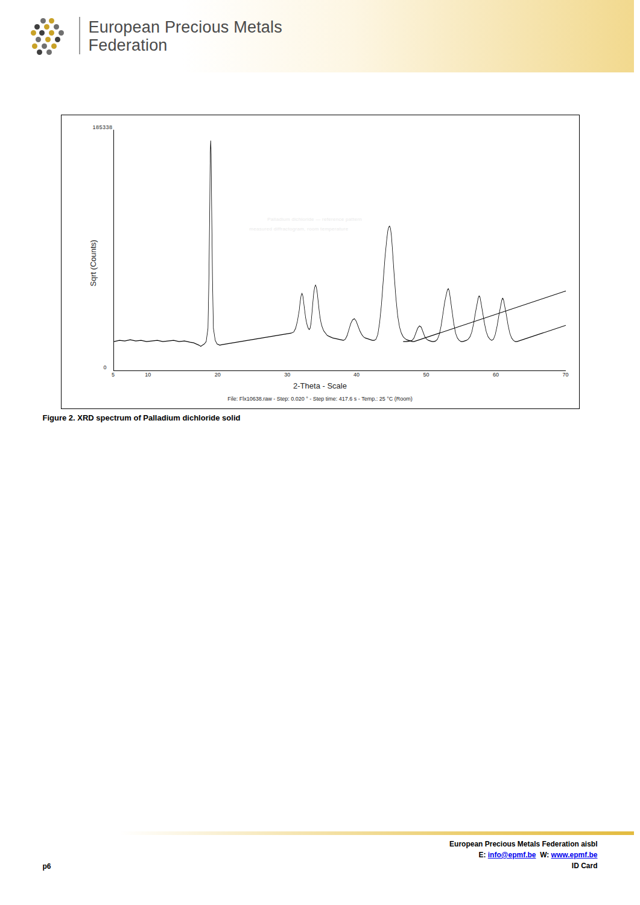European Precious Metals Federation
Sqrt (Counts)
185338
0
Palladium dichloride — reference pattern
measured diffractogram, room temperature
5 10 20 30 40 50 60 70
2-Theta - Scale
File: Flx10638.raw - Step: 0.020 ° - Step time: 417.6 s - Temp.: 25 °C (Room)
Figure 2. XRD spectrum of Palladium dichloride solid
p6
European Precious Metals Federation aisbl
E: info@epmf.be W: www.epmf.be
ID Card